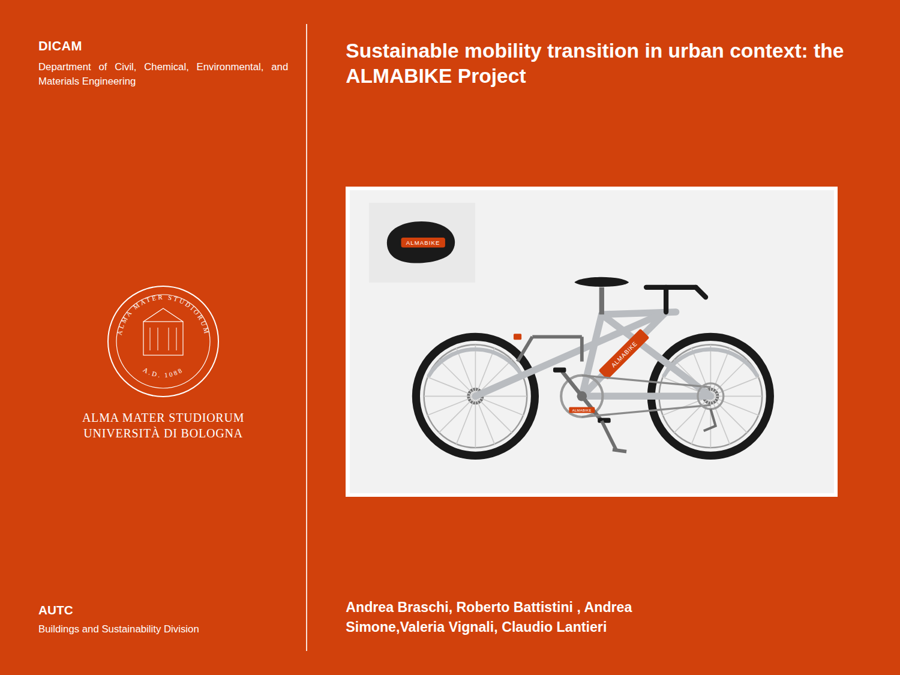DICAM
Department of Civil, Chemical, Environmental, and Materials Engineering
ALMA MATER STUDIORUM A.D. 1088
ALMA MATER STUDIORUM
UNIVERSITÀ DI BOLOGNA
AUTC
Buildings and Sustainability Division
Sustainable mobility transition in urban context: the ALMABIKE Project
ALMABIKE
ALMABIKE ALMABIKE
Andrea Braschi, Roberto Battistini , Andrea Simone,Valeria Vignali, Claudio Lantieri